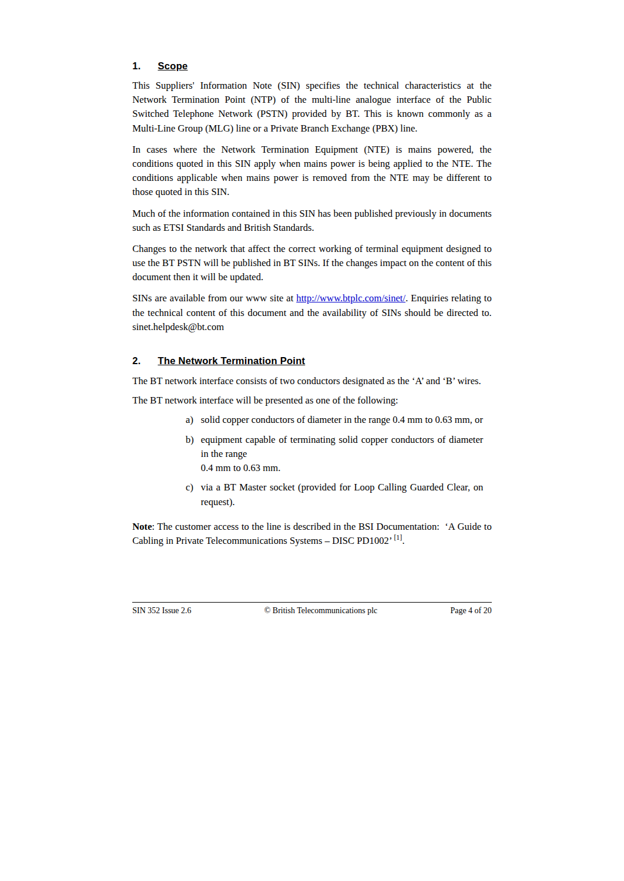1. Scope
This Suppliers' Information Note (SIN) specifies the technical characteristics at the Network Termination Point (NTP) of the multi-line analogue interface of the Public Switched Telephone Network (PSTN) provided by BT. This is known commonly as a Multi-Line Group (MLG) line or a Private Branch Exchange (PBX) line.
In cases where the Network Termination Equipment (NTE) is mains powered, the conditions quoted in this SIN apply when mains power is being applied to the NTE. The conditions applicable when mains power is removed from the NTE may be different to those quoted in this SIN.
Much of the information contained in this SIN has been published previously in documents such as ETSI Standards and British Standards.
Changes to the network that affect the correct working of terminal equipment designed to use the BT PSTN will be published in BT SINs. If the changes impact on the content of this document then it will be updated.
SINs are available from our www site at http://www.btplc.com/sinet/. Enquiries relating to the technical content of this document and the availability of SINs should be directed to. sinet.helpdesk@bt.com
2. The Network Termination Point
The BT network interface consists of two conductors designated as the ‘A’ and ‘B’ wires.
The BT network interface will be presented as one of the following:
a) solid copper conductors of diameter in the range 0.4 mm to 0.63 mm, or
b) equipment capable of terminating solid copper conductors of diameter in the range
0.4 mm to 0.63 mm.
c) via a BT Master socket (provided for Loop Calling Guarded Clear, on request).
Note: The customer access to the line is described in the BSI Documentation: ‘A Guide to Cabling in Private Telecommunications Systems – DISC PD1002’ [1].
SIN 352 Issue 2.6
© British Telecommunications plc
Page 4 of 20